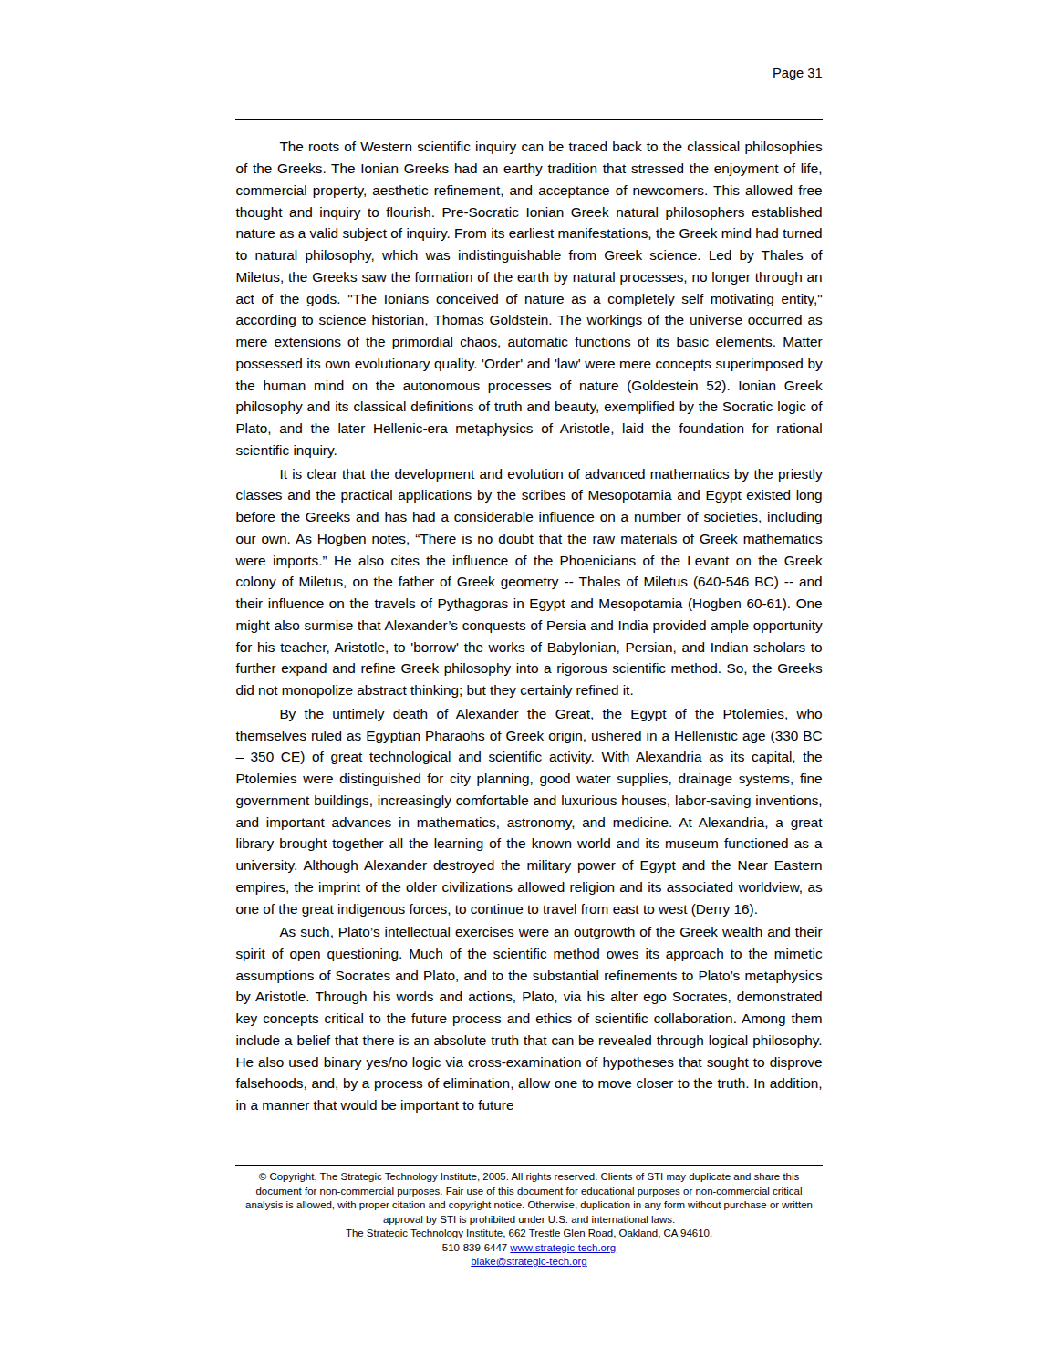Page 31
The roots of Western scientific inquiry can be traced back to the classical philosophies of the Greeks. The Ionian Greeks had an earthy tradition that stressed the enjoyment of life, commercial property, aesthetic refinement, and acceptance of newcomers. This allowed free thought and inquiry to flourish. Pre-Socratic Ionian Greek natural philosophers established nature as a valid subject of inquiry. From its earliest manifestations, the Greek mind had turned to natural philosophy, which was indistinguishable from Greek science. Led by Thales of Miletus, the Greeks saw the formation of the earth by natural processes, no longer through an act of the gods. "The Ionians conceived of nature as a completely self motivating entity," according to science historian, Thomas Goldstein. The workings of the universe occurred as mere extensions of the primordial chaos, automatic functions of its basic elements. Matter possessed its own evolutionary quality. 'Order' and 'law' were mere concepts superimposed by the human mind on the autonomous processes of nature (Goldestein 52). Ionian Greek philosophy and its classical definitions of truth and beauty, exemplified by the Socratic logic of Plato, and the later Hellenic-era metaphysics of Aristotle, laid the foundation for rational scientific inquiry.
It is clear that the development and evolution of advanced mathematics by the priestly classes and the practical applications by the scribes of Mesopotamia and Egypt existed long before the Greeks and has had a considerable influence on a number of societies, including our own. As Hogben notes, “There is no doubt that the raw materials of Greek mathematics were imports.” He also cites the influence of the Phoenicians of the Levant on the Greek colony of Miletus, on the father of Greek geometry -- Thales of Miletus (640-546 BC) -- and their influence on the travels of Pythagoras in Egypt and Mesopotamia (Hogben 60-61). One might also surmise that Alexander’s conquests of Persia and India provided ample opportunity for his teacher, Aristotle, to 'borrow' the works of Babylonian, Persian, and Indian scholars to further expand and refine Greek philosophy into a rigorous scientific method. So, the Greeks did not monopolize abstract thinking; but they certainly refined it.
By the untimely death of Alexander the Great, the Egypt of the Ptolemies, who themselves ruled as Egyptian Pharaohs of Greek origin, ushered in a Hellenistic age (330 BC – 350 CE) of great technological and scientific activity. With Alexandria as its capital, the Ptolemies were distinguished for city planning, good water supplies, drainage systems, fine government buildings, increasingly comfortable and luxurious houses, labor-saving inventions, and important advances in mathematics, astronomy, and medicine. At Alexandria, a great library brought together all the learning of the known world and its museum functioned as a university. Although Alexander destroyed the military power of Egypt and the Near Eastern empires, the imprint of the older civilizations allowed religion and its associated worldview, as one of the great indigenous forces, to continue to travel from east to west (Derry 16).
As such, Plato’s intellectual exercises were an outgrowth of the Greek wealth and their spirit of open questioning. Much of the scientific method owes its approach to the mimetic assumptions of Socrates and Plato, and to the substantial refinements to Plato’s metaphysics by Aristotle. Through his words and actions, Plato, via his alter ego Socrates, demonstrated key concepts critical to the future process and ethics of scientific collaboration. Among them include a belief that there is an absolute truth that can be revealed through logical philosophy. He also used binary yes/no logic via cross-examination of hypotheses that sought to disprove falsehoods, and, by a process of elimination, allow one to move closer to the truth. In addition, in a manner that would be important to future
© Copyright, The Strategic Technology Institute, 2005. All rights reserved. Clients of STI may duplicate and share this document for non-commercial purposes. Fair use of this document for educational purposes or non-commercial critical analysis is allowed, with proper citation and copyright notice. Otherwise, duplication in any form without purchase or written approval by STI is prohibited under U.S. and international laws.
The Strategic Technology Institute, 662 Trestle Glen Road, Oakland, CA 94610.
510-839-6447 www.strategic-tech.org
blake@strategic-tech.org